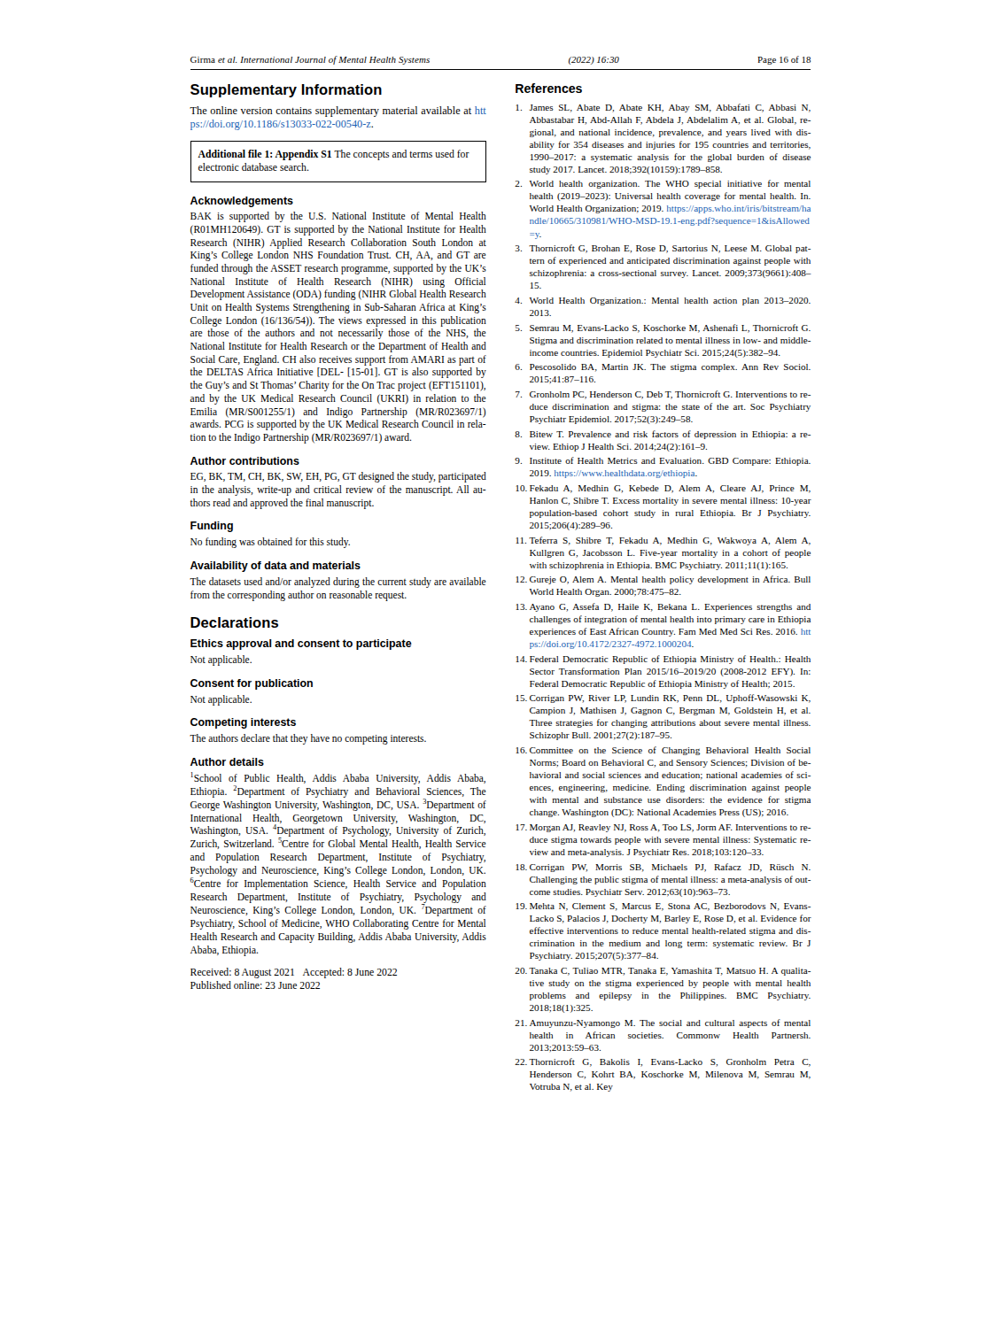Girma et al. International Journal of Mental Health Systems
(2022) 16:30
Page 16 of 18
Supplementary Information
The online version contains supplementary material available at https://doi.org/10.1186/s13033-022-00540-z.
Additional file 1: Appendix S1 The concepts and terms used for electronic database search.
Acknowledgements
BAK is supported by the U.S. National Institute of Mental Health (R01MH120649). GT is supported by the National Institute for Health Research (NIHR) Applied Research Collaboration South London at King’s College London NHS Foundation Trust. CH, AA, and GT are funded through the ASSET research programme, supported by the UK’s National Institute of Health Research (NIHR) using Official Development Assistance (ODA) funding (NIHR Global Health Research Unit on Health Systems Strengthening in Sub-Saharan Africa at King’s College London (16/136/54)). The views expressed in this publication are those of the authors and not necessarily those of the NHS, the National Institute for Health Research or the Department of Health and Social Care, England. CH also receives support from AMARI as part of the DELTAS Africa Initiative [DEL- [15-01]. GT is also supported by the Guy’s and St Thomas’ Charity for the On Trac project (EFT151101), and by the UK Medical Research Council (UKRI) in relation to the Emilia (MR/S001255/1) and Indigo Partnership (MR/R023697/1) awards. PCG is supported by the UK Medical Research Council in relation to the Indigo Partnership (MR/R023697/1) award.
Author contributions
EG, BK, TM, CH, BK, SW, EH, PG, GT designed the study, participated in the analysis, write-up and critical review of the manuscript. All authors read and approved the final manuscript.
Funding
No funding was obtained for this study.
Availability of data and materials
The datasets used and/or analyzed during the current study are available from the corresponding author on reasonable request.
Declarations
Ethics approval and consent to participate
Not applicable.
Consent for publication
Not applicable.
Competing interests
The authors declare that they have no competing interests.
Author details
1School of Public Health, Addis Ababa University, Addis Ababa, Ethiopia. 2Department of Psychiatry and Behavioral Sciences, The George Washington University, Washington, DC, USA. 3Department of International Health, Georgetown University, Washington, DC, Washington, USA. 4Department of Psychology, University of Zurich, Zurich, Switzerland. 5Centre for Global Mental Health, Health Service and Population Research Department, Institute of Psychiatry, Psychology and Neuroscience, King’s College London, London, UK. 6Centre for Implementation Science, Health Service and Population Research Department, Institute of Psychiatry, Psychology and Neuroscience, King’s College London, London, UK. 7Department of Psychiatry, School of Medicine, WHO Collaborating Centre for Mental Health Research and Capacity Building, Addis Ababa University, Addis Ababa, Ethiopia.
Received: 8 August 2021 Accepted: 8 June 2022
Published online: 23 June 2022
References
1. James SL, Abate D, Abate KH, Abay SM, Abbafati C, Abbasi N, Abbastabar H, Abd-Allah F, Abdela J, Abdelalim A, et al. Global, regional, and national incidence, prevalence, and years lived with disability for 354 diseases and injuries for 195 countries and territories, 1990–2017: a systematic analysis for the global burden of disease study 2017. Lancet. 2018;392(10159):1789–858.
2. World health organization. The WHO special initiative for mental health (2019–2023): Universal health coverage for mental health. In. World Health Organization; 2019. https://apps.who.int/iris/bitstream/handle/10665/310981/WHO-MSD-19.1-eng.pdf?sequence=1&isAllowed=y.
3. Thornicroft G, Brohan E, Rose D, Sartorius N, Leese M. Global pattern of experienced and anticipated discrimination against people with schizophrenia: a cross-sectional survey. Lancet. 2009;373(9661):408–15.
4. World Health Organization.: Mental health action plan 2013–2020. 2013.
5. Semrau M, Evans-Lacko S, Koschorke M, Ashenafi L, Thornicroft G. Stigma and discrimination related to mental illness in low- and middle-income countries. Epidemiol Psychiatr Sci. 2015;24(5):382–94.
6. Pescosolido BA, Martin JK. The stigma complex. Ann Rev Sociol. 2015;41:87–116.
7. Gronholm PC, Henderson C, Deb T, Thornicroft G. Interventions to reduce discrimination and stigma: the state of the art. Soc Psychiatry Psychiatr Epidemiol. 2017;52(3):249–58.
8. Bitew T. Prevalence and risk factors of depression in Ethiopia: a review. Ethiop J Health Sci. 2014;24(2):161–9.
9. Institute of Health Metrics and Evaluation. GBD Compare: Ethiopia. 2019. https://www.healthdata.org/ethiopia.
10. Fekadu A, Medhin G, Kebede D, Alem A, Cleare AJ, Prince M, Hanlon C, Shibre T. Excess mortality in severe mental illness: 10-year population-based cohort study in rural Ethiopia. Br J Psychiatry. 2015;206(4):289–96.
11. Teferra S, Shibre T, Fekadu A, Medhin G, Wakwoya A, Alem A, Kullgren G, Jacobsson L. Five-year mortality in a cohort of people with schizophrenia in Ethiopia. BMC Psychiatry. 2011;11(1):165.
12. Gureje O, Alem A. Mental health policy development in Africa. Bull World Health Organ. 2000;78:475–82.
13. Ayano G, Assefa D, Haile K, Bekana L. Experiences strengths and challenges of integration of mental health into primary care in Ethiopia experiences of East African Country. Fam Med Med Sci Res. 2016. https://doi.org/10.4172/2327-4972.1000204.
14. Federal Democratic Republic of Ethiopia Ministry of Health.: Health Sector Transformation Plan 2015/16–2019/20 (2008-2012 EFY). In: Federal Democratic Republic of Ethiopia Ministry of Health; 2015.
15. Corrigan PW, River LP, Lundin RK, Penn DL, Uphoff-Wasowski K, Campion J, Mathisen J, Gagnon C, Bergman M, Goldstein H, et al. Three strategies for changing attributions about severe mental illness. Schizophr Bull. 2001;27(2):187–95.
16. Committee on the Science of Changing Behavioral Health Social Norms; Board on Behavioral C, and Sensory Sciences; Division of behavioral and social sciences and education; national academies of sciences, engineering, medicine. Ending discrimination against people with mental and substance use disorders: the evidence for stigma change. Washington (DC): National Academies Press (US); 2016.
17. Morgan AJ, Reavley NJ, Ross A, Too LS, Jorm AF. Interventions to reduce stigma towards people with severe mental illness: Systematic review and meta-analysis. J Psychiatr Res. 2018;103:120–33.
18. Corrigan PW, Morris SB, Michaels PJ, Rafacz JD, Rüsch N. Challenging the public stigma of mental illness: a meta-analysis of outcome studies. Psychiatr Serv. 2012;63(10):963–73.
19. Mehta N, Clement S, Marcus E, Stona AC, Bezborodovs N, Evans-Lacko S, Palacios J, Docherty M, Barley E, Rose D, et al. Evidence for effective interventions to reduce mental health-related stigma and discrimination in the medium and long term: systematic review. Br J Psychiatry. 2015;207(5):377–84.
20. Tanaka C, Tuliao MTR, Tanaka E, Yamashita T, Matsuo H. A qualitative study on the stigma experienced by people with mental health problems and epilepsy in the Philippines. BMC Psychiatry. 2018;18(1):325.
21. Amuyunzu-Nyamongo M. The social and cultural aspects of mental health in African societies. Commonw Health Partnersh. 2013;2013:59–63.
22. Thornicroft G, Bakolis I, Evans-Lacko S, Gronholm Petra C, Henderson C, Kohrt BA, Koschorke M, Milenova M, Semrau M, Votruba N, et al. Key